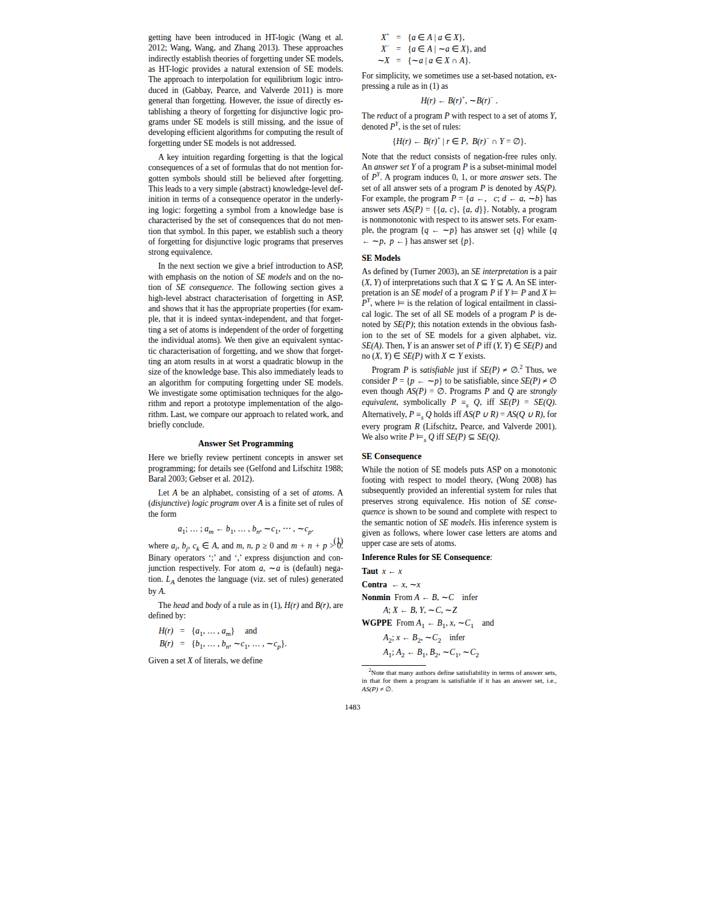getting have been introduced in HT-logic (Wang et al. 2012; Wang, Wang, and Zhang 2013). These approaches indirectly establish theories of forgetting under SE models, as HT-logic provides a natural extension of SE models. The approach to interpolation for equilibrium logic introduced in (Gabbay, Pearce, and Valverde 2011) is more general than forgetting. However, the issue of directly establishing a theory of forgetting for disjunctive logic programs under SE models is still missing, and the issue of developing efficient algorithms for computing the result of forgetting under SE models is not addressed.
A key intuition regarding forgetting is that the logical consequences of a set of formulas that do not mention forgotten symbols should still be believed after forgetting. This leads to a very simple (abstract) knowledge-level definition in terms of a consequence operator in the underlying logic: forgetting a symbol from a knowledge base is characterised by the set of consequences that do not mention that symbol. In this paper, we establish such a theory of forgetting for disjunctive logic programs that preserves strong equivalence.
In the next section we give a brief introduction to ASP, with emphasis on the notion of SE models and on the notion of SE consequence. The following section gives a high-level abstract characterisation of forgetting in ASP, and shows that it has the appropriate properties (for example, that it is indeed syntax-independent, and that forgetting a set of atoms is independent of the order of forgetting the individual atoms). We then give an equivalent syntactic characterisation of forgetting, and we show that forgetting an atom results in at worst a quadratic blowup in the size of the knowledge base. This also immediately leads to an algorithm for computing forgetting under SE models. We investigate some optimisation techniques for the algorithm and report a prototype implementation of the algorithm. Last, we compare our approach to related work, and briefly conclude.
Answer Set Programming
Here we briefly review pertinent concepts in answer set programming; for details see (Gelfond and Lifschitz 1988; Baral 2003; Gebser et al. 2012).
Let A be an alphabet, consisting of a set of atoms. A (disjunctive) logic program over A is a finite set of rules of the form
a1; … ; am ← b1, … , bn, ∼c1, ⋯ , ∼cp. (1)
where ai, bj, ck ∈ A, and m, n, p ≥ 0 and m + n + p > 0. Binary operators ‘;’ and ‘,’ express disjunction and conjunction respectively. For atom a, ∼a is (default) negation. LA denotes the language (viz. set of rules) generated by A.
The head and body of a rule as in (1), H(r) and B(r), are defined by:
| H(r) | = | { a 1 , … , a m } and |
| B(r) | = | { b 1 , … , b n , ∼ c 1 , … , ∼ c p }. |
Given a set X of literals, we define
| X + | = | { a ∈ A / a ∈ X }, |
| X − | = | { a ∈ A / ∼ a ∈ X }, and |
| ∼ X | = | {∼ a / a ∈ X ∩ A }. |
For simplicity, we sometimes use a set-based notation, expressing a rule as in (1) as
H(r) ← B(r)+, ∼B(r)− .
The reduct of a program P with respect to a set of atoms Y, denoted PY, is the set of rules:
{H(r) ← B(r)+ | r ∈ P, B(r)− ∩ Y = ∅}.
Note that the reduct consists of negation-free rules only. An answer set Y of a program P is a subset-minimal model of PY. A program induces 0, 1, or more answer sets. The set of all answer sets of a program P is denoted by AS(P). For example, the program P = {a ←, c; d ← a, ∼b} has answer sets AS(P) = {{a, c}, {a, d}}. Notably, a program is nonmonotonic with respect to its answer sets. For example, the program {q ← ∼p} has answer set {q} while {q ← ∼p, p ←} has answer set {p}.
SE Models
As defined by (Turner 2003), an SE interpretation is a pair (X, Y) of interpretations such that X ⊆ Y ⊆ A. An SE interpretation is an SE model of a program P if Y ⊨ P and X ⊨ PY, where ⊨ is the relation of logical entailment in classical logic. The set of all SE models of a program P is denoted by SE(P); this notation extends in the obvious fashion to the set of SE models for a given alphabet, viz. SE(A). Then, Y is an answer set of P iff (Y, Y) ∈ SE(P) and no (X, Y) ∈ SE(P) with X ⊂ Y exists.
Program P is satisfiable just if SE(P) ≠ ∅.2 Thus, we consider P = {p ← ∼p} to be satisfiable, since SE(P) ≠ ∅ even though AS(P) = ∅. Programs P and Q are strongly equivalent, symbolically P ≡s Q, iff SE(P) = SE(Q). Alternatively, P ≡s Q holds iff AS(P ∪ R) = AS(Q ∪ R), for every program R (Lifschitz, Pearce, and Valverde 2001). We also write P ⊨s Q iff SE(P) ⊆ SE(Q).
SE Consequence
While the notion of SE models puts ASP on a monotonic footing with respect to model theory, (Wong 2008) has subsequently provided an inferential system for rules that preserves strong equivalence. His notion of SE consequence is shown to be sound and complete with respect to the semantic notion of SE models. His inference system is given as follows, where lower case letters are atoms and upper case are sets of atoms.
Inference Rules for SE Consequence:
Taut x ← x
Contra ← x, ∼x
Nonmin From A ← B, ∼C infer
A; X ← B, Y, ∼C, ∼Z
WGPPE From A1 ← B1, x, ∼C1 and
A2; x ← B2, ∼C2 infer
A1; A2 ← B1, B2, ∼C1, ∼C2
2Note that many authors define satisfiability in terms of answer sets, in that for them a program is satisfiable if it has an answer set, i.e., AS(P) ≠ ∅.
1483